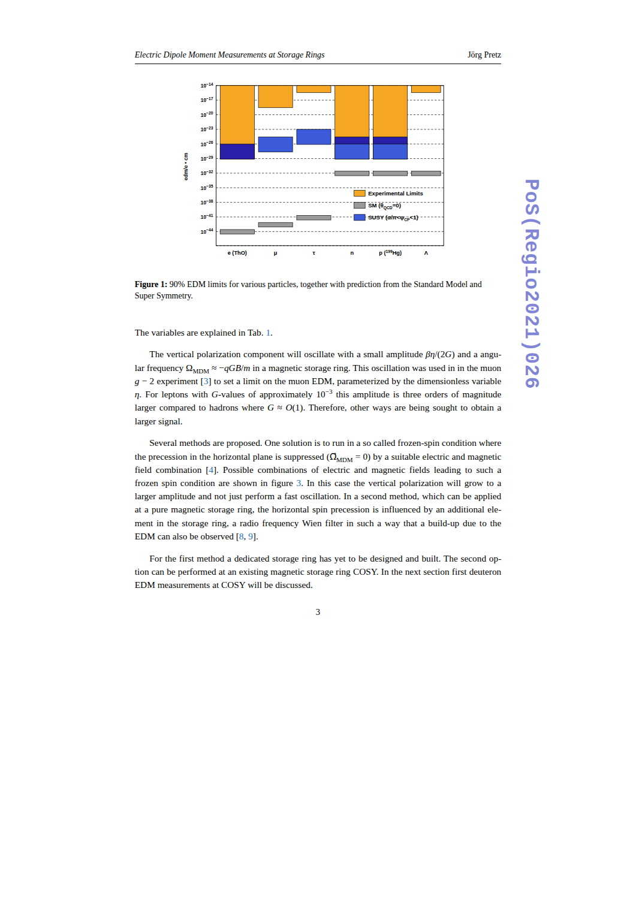Electric Dipole Moment Measurements at Storage Rings Jörg Pretz
PoS(Regio2021)026
10−14 10−17 10−20 10−23 10−26 10−29 10−32 10−35 10−38 10−41 10−44 edm/e • cm e (ThO) μ τ n p (199Hg) Λ Experimental Limits SM (θQCD=0) SUSY (α/π<φCP<1)
Figure 1: 90% EDM limits for various particles, together with prediction from the Standard Model and Super Symmetry.
The variables are explained in Tab. 1.
The vertical polarization component will oscillate with a small amplitude βη/(2G) and a angular frequency ΩMDM ≈ −qGB/m in a magnetic storage ring. This oscillation was used in in the muon g − 2 experiment [3] to set a limit on the muon EDM, parameterized by the dimensionless variable η. For leptons with G-values of approximately 10−3 this amplitude is three orders of magnitude larger compared to hadrons where G ≈ O(1). Therefore, other ways are being sought to obtain a larger signal.
Several methods are proposed. One solution is to run in a so called frozen-spin condition where the precession in the horizontal plane is suppressed (Ω⃗MDM = 0) by a suitable electric and magnetic field combination [4]. Possible combinations of electric and magnetic fields leading to such a frozen spin condition are shown in figure 3. In this case the vertical polarization will grow to a larger amplitude and not just perform a fast oscillation. In a second method, which can be applied at a pure magnetic storage ring, the horizontal spin precession is influenced by an additional element in the storage ring, a radio frequency Wien filter in such a way that a build-up due to the EDM can also be observed [8, 9].
For the first method a dedicated storage ring has yet to be designed and built. The second option can be performed at an existing magnetic storage ring COSY. In the next section first deuteron EDM measurements at COSY will be discussed.
3